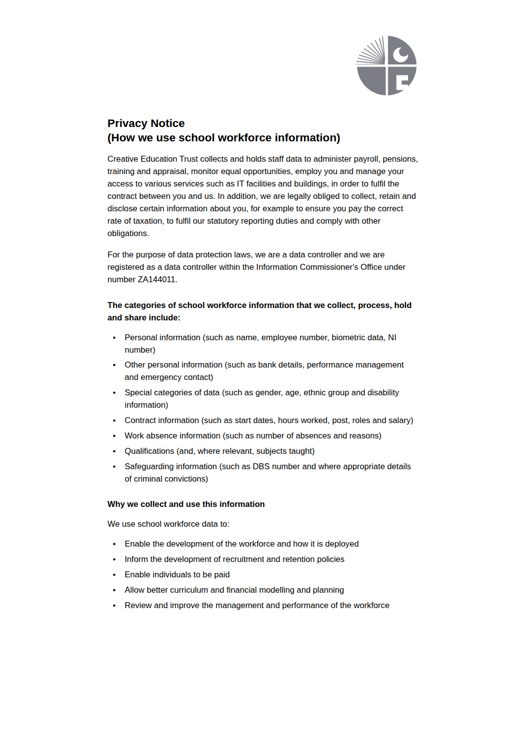Privacy Notice(How we use school workforce information)
Creative Education Trust collects and holds staff data to administer payroll, pensions, training and appraisal, monitor equal opportunities, employ you and manage your access to various services such as IT facilities and buildings, in order to fulfil the contract between you and us. In addition, we are legally obliged to collect, retain and disclose certain information about you, for example to ensure you pay the correct rate of taxation, to fulfil our statutory reporting duties and comply with other obligations.
For the purpose of data protection laws, we are a data controller and we are registered as a data controller within the Information Commissioner's Office under number ZA144011.
The categories of school workforce information that we collect, process, hold and share include:
Personal information (such as name, employee number, biometric data, NI number)
Other personal information (such as bank details, performance management and emergency contact)
Special categories of data (such as gender, age, ethnic group and disability information)
Contract information (such as start dates, hours worked, post, roles and salary)
Work absence information (such as number of absences and reasons)
Qualifications (and, where relevant, subjects taught)
Safeguarding information (such as DBS number and where appropriate details of criminal convictions)
Why we collect and use this information
We use school workforce data to:
Enable the development of the workforce and how it is deployed
Inform the development of recruitment and retention policies
Enable individuals to be paid
Allow better curriculum and financial modelling and planning
Review and improve the management and performance of the workforce